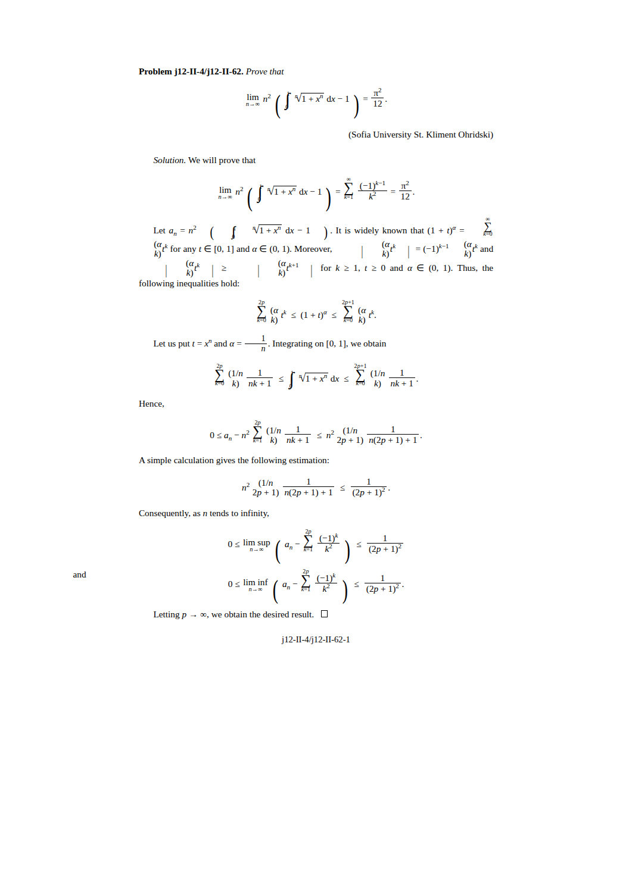Problem j12-II-4/j12-II-62. Prove that
lim n→∞ n2 ( ∫01 n√1 + xn dx − 1 ) = π212.
(Sofia University St. Kliment Ohridski)
Solution. We will prove that
lim n→∞ n2 ( ∫01 n√1 + xn dx − 1 ) = ∞∑k=1 (−1)k−1 k2 = π212.
Let an = n2(∫01 n√1 + xn dx − 1). It is widely known that (1 + t)α = ∞∑k=0(α k) tk for any t ∈ [0, 1] and α ∈ (0, 1). Moreover, |(α k) tk| = (−1)k−1(α k) tk and |(α k) tk| ≥ |(α k) tk+1| for k ≥ 1, t ≥ 0 and α ∈ (0, 1). Thus, the following inequalities hold:
2p∑k=0 (α k) tk ≤ (1 + t)α ≤ 2p+1∑k=0 (α k) tk.
Let us put t = xn and α = 1 n. Integrating on [0, 1], we obtain
2p∑k=0 (1/n k) 1 nk + 1 ≤ ∫01 n√1 + xn dx ≤ 2p+1∑k=0 (1/n k) 1 nk + 1.
Hence,
0 ≤ an − n2 2p∑k=1 (1/n k) 1 nk + 1 ≤ n2 (1/n 2p + 1) 1 n(2p + 1) + 1.
A simple calculation gives the following estimation:
n2 (1/n 2p + 1) 1 n(2p + 1) + 1 ≤ 1(2p + 1)2.
Consequently, as n tends to infinity,
0 ≤ lim sup n→∞ ( an − 2p∑k=1 (−1)k k2 ) ≤ 1(2p + 1)2
and
0 ≤ lim inf n→∞ ( an − 2p∑k=1 (−1)k k2 ) ≤ 1(2p + 1)2.
Letting p → ∞, we obtain the desired result.
j12-II-4/j12-II-62-1